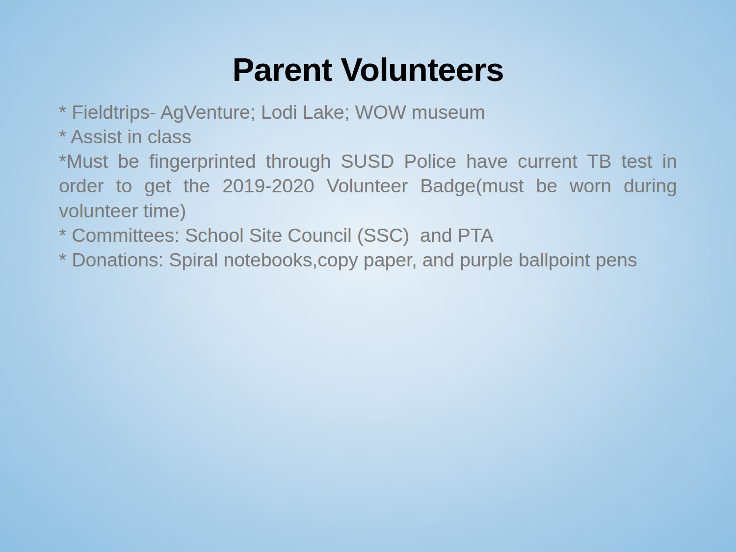Parent Volunteers
* Fieldtrips- AgVenture; Lodi Lake; WOW museum
* Assist in class
*Must be fingerprinted through SUSD Police have current TB test in order to get the 2019-2020 Volunteer Badge(must be worn during volunteer time)
* Committees: School Site Council (SSC) and PTA
* Donations: Spiral notebooks,copy paper, and purple ballpoint pens